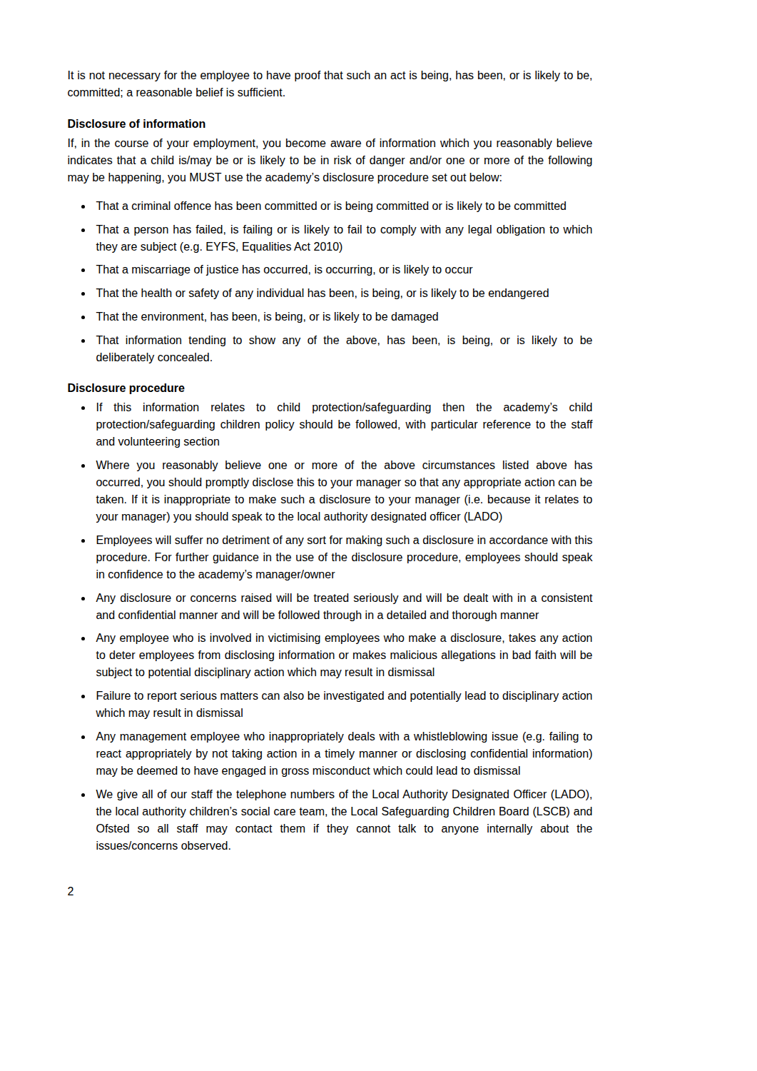It is not necessary for the employee to have proof that such an act is being, has been, or is likely to be, committed; a reasonable belief is sufficient.
Disclosure of information
If, in the course of your employment, you become aware of information which you reasonably believe indicates that a child is/may be or is likely to be in risk of danger and/or one or more of the following may be happening, you MUST use the academy’s disclosure procedure set out below:
That a criminal offence has been committed or is being committed or is likely to be committed
That a person has failed, is failing or is likely to fail to comply with any legal obligation to which they are subject (e.g. EYFS, Equalities Act 2010)
That a miscarriage of justice has occurred, is occurring, or is likely to occur
That the health or safety of any individual has been, is being, or is likely to be endangered
That the environment, has been, is being, or is likely to be damaged
That information tending to show any of the above, has been, is being, or is likely to be deliberately concealed.
Disclosure procedure
If this information relates to child protection/safeguarding then the academy’s child protection/safeguarding children policy should be followed, with particular reference to the staff and volunteering section
Where you reasonably believe one or more of the above circumstances listed above has occurred, you should promptly disclose this to your manager so that any appropriate action can be taken. If it is inappropriate to make such a disclosure to your manager (i.e. because it relates to your manager) you should speak to the local authority designated officer (LADO)
Employees will suffer no detriment of any sort for making such a disclosure in accordance with this procedure. For further guidance in the use of the disclosure procedure, employees should speak in confidence to the academy’s manager/owner
Any disclosure or concerns raised will be treated seriously and will be dealt with in a consistent and confidential manner and will be followed through in a detailed and thorough manner
Any employee who is involved in victimising employees who make a disclosure, takes any action to deter employees from disclosing information or makes malicious allegations in bad faith will be subject to potential disciplinary action which may result in dismissal
Failure to report serious matters can also be investigated and potentially lead to disciplinary action which may result in dismissal
Any management employee who inappropriately deals with a whistleblowing issue (e.g. failing to react appropriately by not taking action in a timely manner or disclosing confidential information) may be deemed to have engaged in gross misconduct which could lead to dismissal
We give all of our staff the telephone numbers of the Local Authority Designated Officer (LADO), the local authority children’s social care team, the Local Safeguarding Children Board (LSCB) and Ofsted so all staff may contact them if they cannot talk to anyone internally about the issues/concerns observed.
2